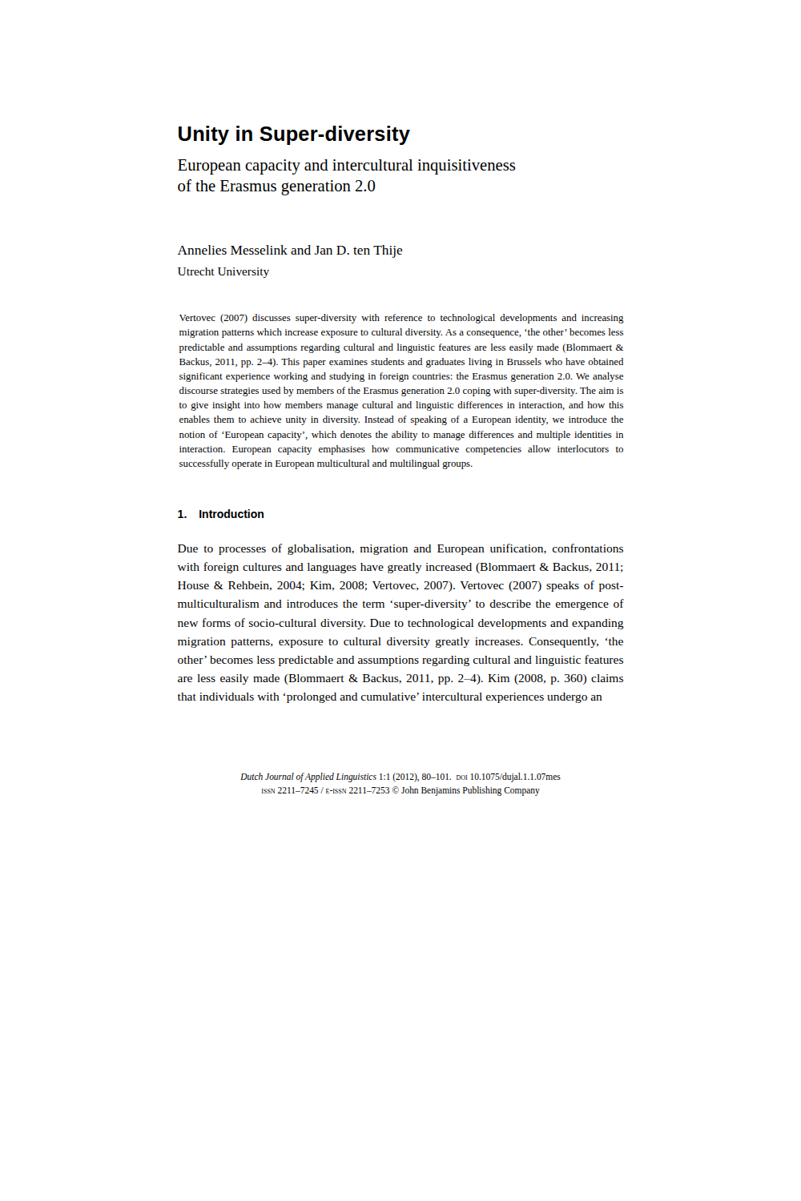Unity in Super-diversity
European capacity and intercultural inquisitiveness
of the Erasmus generation 2.0
Annelies Messelink and Jan D. ten Thije
Utrecht University
Vertovec (2007) discusses super-diversity with reference to technological developments and increasing migration patterns which increase exposure to cultural diversity. As a consequence, ‘the other’ becomes less predictable and assumptions regarding cultural and linguistic features are less easily made (Blommaert & Backus, 2011, pp. 2–4). This paper examines students and graduates living in Brussels who have obtained significant experience working and studying in foreign countries: the Erasmus generation 2.0. We analyse discourse strategies used by members of the Erasmus generation 2.0 coping with super-diversity. The aim is to give insight into how members manage cultural and linguistic differences in interaction, and how this enables them to achieve unity in diversity. Instead of speaking of a European identity, we introduce the notion of ‘European capacity’, which denotes the ability to manage differences and multiple identities in interaction. European capacity emphasises how communicative competencies allow interlocutors to successfully operate in European multicultural and multilingual groups.
1. Introduction
Due to processes of globalisation, migration and European unification, confrontations with foreign cultures and languages have greatly increased (Blommaert & Backus, 2011; House & Rehbein, 2004; Kim, 2008; Vertovec, 2007). Vertovec (2007) speaks of post-multiculturalism and introduces the term ‘super-diversity’ to describe the emergence of new forms of socio-cultural diversity. Due to technological developments and expanding migration patterns, exposure to cultural diversity greatly increases. Consequently, ‘the other’ becomes less predictable and assumptions regarding cultural and linguistic features are less easily made (Blommaert & Backus, 2011, pp. 2–4). Kim (2008, p. 360) claims that individuals with ‘prolonged and cumulative’ intercultural experiences undergo an
Dutch Journal of Applied Linguistics 1:1 (2012), 80–101. doi 10.1075/dujal.1.1.07mes
issn 2211–7245 / e-issn 2211–7253 © John Benjamins Publishing Company